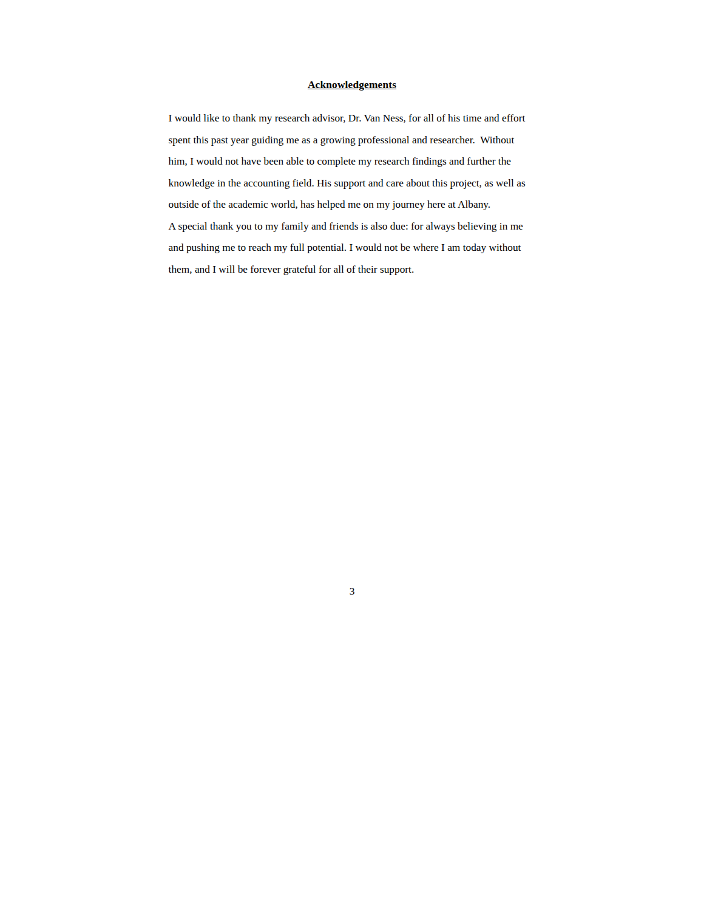Acknowledgements
I would like to thank my research advisor, Dr. Van Ness, for all of his time and effort spent this past year guiding me as a growing professional and researcher. Without him, I would not have been able to complete my research findings and further the knowledge in the accounting field. His support and care about this project, as well as outside of the academic world, has helped me on my journey here at Albany.
A special thank you to my family and friends is also due: for always believing in me and pushing me to reach my full potential. I would not be where I am today without them, and I will be forever grateful for all of their support.
3